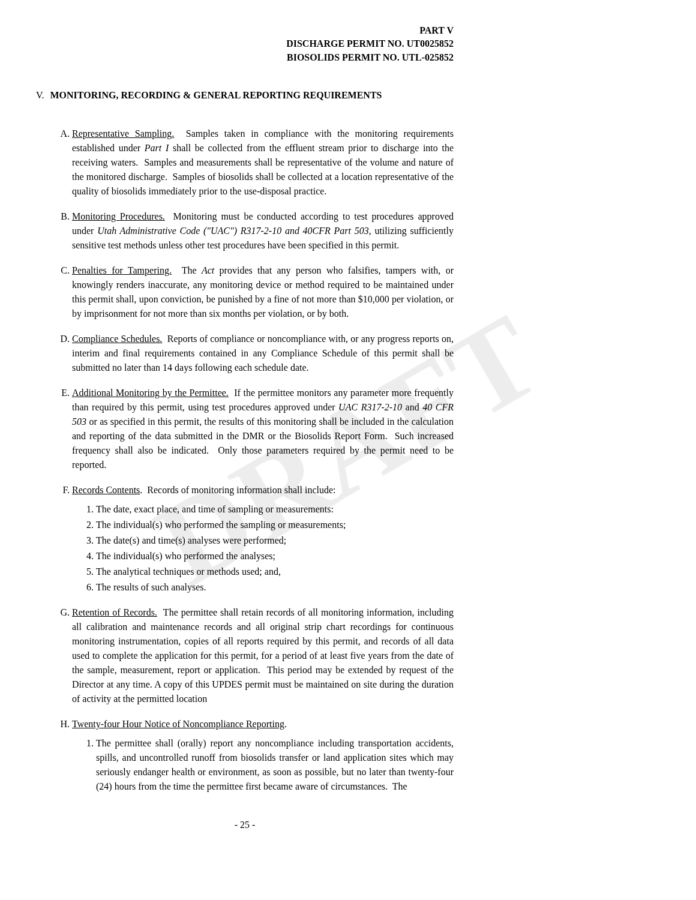DRAFT
PART V
DISCHARGE PERMIT NO. UT0025852
BIOSOLIDS PERMIT NO. UTL-025852
V.
MONITORING, RECORDING & GENERAL REPORTING REQUIREMENTS
Representative Sampling. Samples taken in compliance with the monitoring requirements established under Part I shall be collected from the effluent stream prior to discharge into the receiving waters. Samples and measurements shall be representative of the volume and nature of the monitored discharge. Samples of biosolids shall be collected at a location representative of the quality of biosolids immediately prior to the use-disposal practice.
Monitoring Procedures. Monitoring must be conducted according to test procedures approved under Utah Administrative Code ("UAC") R317-2-10 and 40CFR Part 503, utilizing sufficiently sensitive test methods unless other test procedures have been specified in this permit.
Penalties for Tampering. The Act provides that any person who falsifies, tampers with, or knowingly renders inaccurate, any monitoring device or method required to be maintained under this permit shall, upon conviction, be punished by a fine of not more than $10,000 per violation, or by imprisonment for not more than six months per violation, or by both.
Compliance Schedules. Reports of compliance or noncompliance with, or any progress reports on, interim and final requirements contained in any Compliance Schedule of this permit shall be submitted no later than 14 days following each schedule date.
Additional Monitoring by the Permittee. If the permittee monitors any parameter more frequently than required by this permit, using test procedures approved under UAC R317-2-10 and 40 CFR 503 or as specified in this permit, the results of this monitoring shall be included in the calculation and reporting of the data submitted in the DMR or the Biosolids Report Form. Such increased frequency shall also be indicated. Only those parameters required by the permit need to be reported.
Records Contents. Records of monitoring information shall include:
The date, exact place, and time of sampling or measurements:
The individual(s) who performed the sampling or measurements;
The date(s) and time(s) analyses were performed;
The individual(s) who performed the analyses;
The analytical techniques or methods used; and,
The results of such analyses.
Retention of Records. The permittee shall retain records of all monitoring information, including all calibration and maintenance records and all original strip chart recordings for continuous monitoring instrumentation, copies of all reports required by this permit, and records of all data used to complete the application for this permit, for a period of at least five years from the date of the sample, measurement, report or application. This period may be extended by request of the Director at any time. A copy of this UPDES permit must be maintained on site during the duration of activity at the permitted location
Twenty-four Hour Notice of Noncompliance Reporting.
The permittee shall (orally) report any noncompliance including transportation accidents, spills, and uncontrolled runoff from biosolids transfer or land application sites which may seriously endanger health or environment, as soon as possible, but no later than twenty-four (24) hours from the time the permittee first became aware of circumstances. The
- 25 -